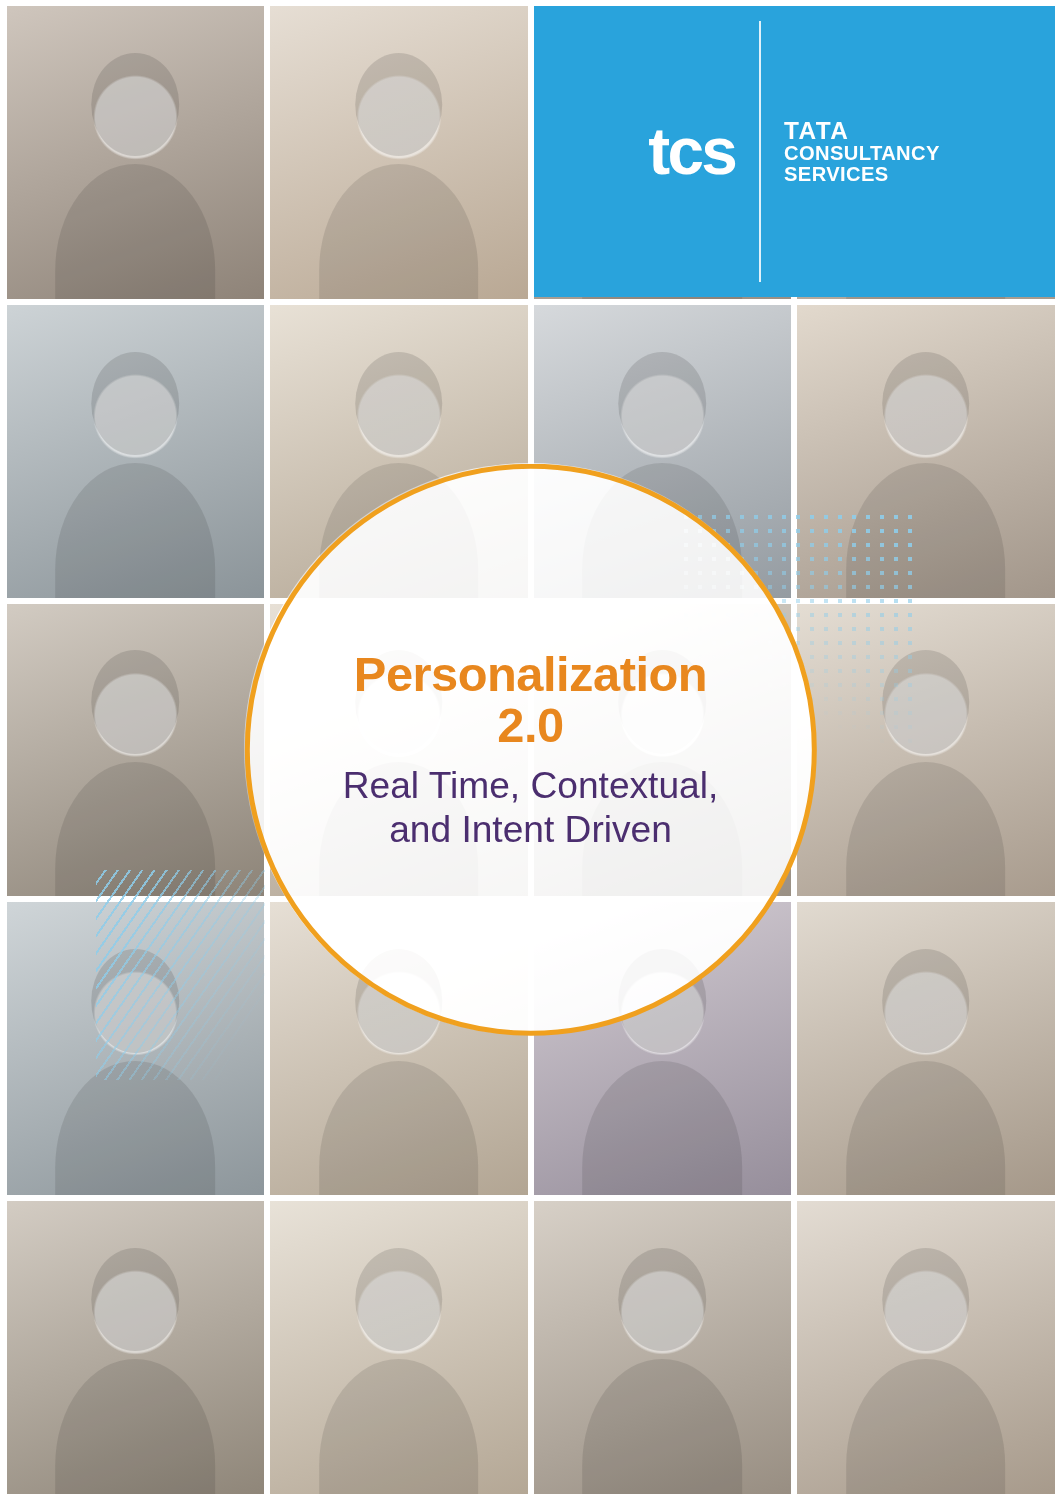tcs
TATA CONSULTANCY SERVICES
Personalization 2.0
Real Time, Contextual,
and Intent Driven